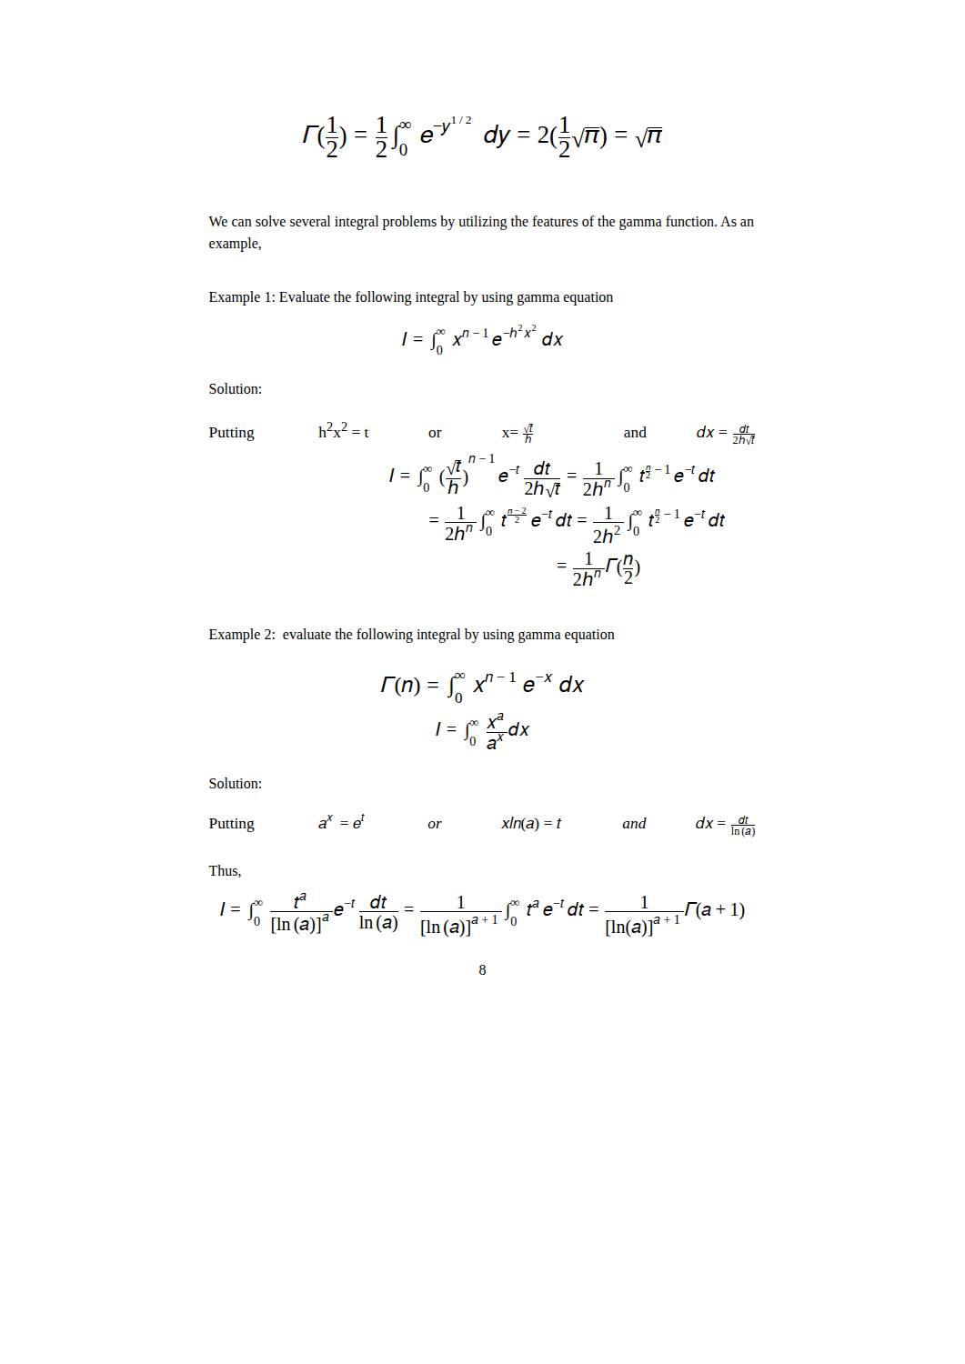Γ ( 12 ) = 12 ∫ 0 ∞ e −y1/2 dy = 2 ( 12 π ) = π
We can solve several integral problems by utilizing the features of the gamma function. As an example,
Example 1: Evaluate the following integral by using gamma equation
I = ∫ 0 ∞ xn−1 e −h2x2 dx
Solution:
Putting h2x2 = t or x= th and dx = dt 2ht
I = ∫ 0 ∞ ( th ) n−1 e−t dt 2ht = 1 2hn ∫ 0 ∞ t n2−1 e−t dt
= 1 2hn ∫ 0 ∞ t n−22 e−t dt = 1 2h2 ∫ 0 ∞ t n2−1 e−t dt
= 1 2hn Γ ( n2 )
Example 2: evaluate the following integral by using gamma equation
Γ (n) = ∫ 0 ∞ xn−1 e−x dx
I = ∫ 0 ∞ xa ax dx
Solution:
Putting ax = et or xln (a) = t and dx = dt ln(a)
Thus,
I = ∫ 0 ∞ ta [ ln (a) ] a e−t dt ln(a) = 1 [ ln (a) ] a+1 ∫ 0 ∞ ta e−t dt = 1 [ ln (a) ] a+1 Γ (a+1)
8